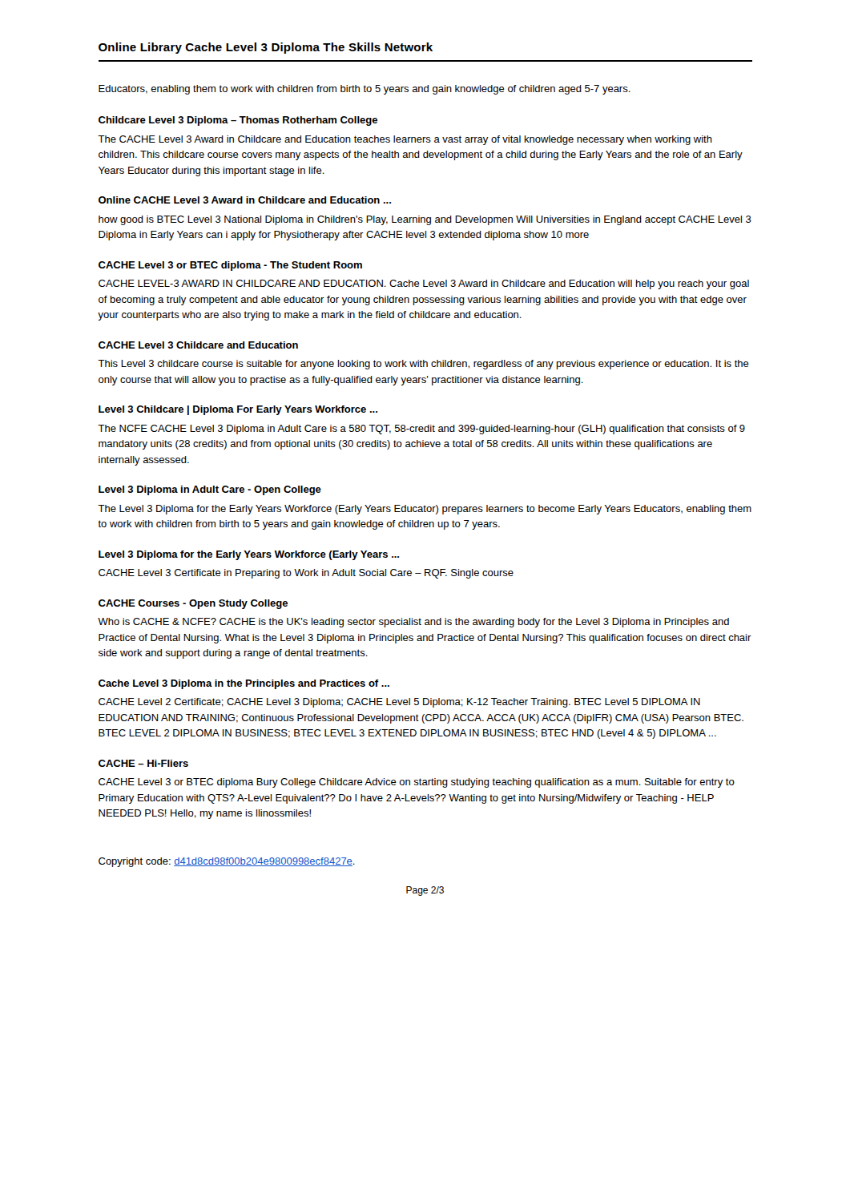Online Library Cache Level 3 Diploma The Skills Network
Educators, enabling them to work with children from birth to 5 years and gain knowledge of children aged 5-7 years.
Childcare Level 3 Diploma – Thomas Rotherham College
The CACHE Level 3 Award in Childcare and Education teaches learners a vast array of vital knowledge necessary when working with children. This childcare course covers many aspects of the health and development of a child during the Early Years and the role of an Early Years Educator during this important stage in life.
Online CACHE Level 3 Award in Childcare and Education ...
how good is BTEC Level 3 National Diploma in Children's Play, Learning and Developmen Will Universities in England accept CACHE Level 3 Diploma in Early Years can i apply for Physiotherapy after CACHE level 3 extended diploma show 10 more
CACHE Level 3 or BTEC diploma - The Student Room
CACHE LEVEL-3 AWARD IN CHILDCARE AND EDUCATION. Cache Level 3 Award in Childcare and Education will help you reach your goal of becoming a truly competent and able educator for young children possessing various learning abilities and provide you with that edge over your counterparts who are also trying to make a mark in the field of childcare and education.
CACHE Level 3 Childcare and Education
This Level 3 childcare course is suitable for anyone looking to work with children, regardless of any previous experience or education. It is the only course that will allow you to practise as a fully-qualified early years' practitioner via distance learning.
Level 3 Childcare | Diploma For Early Years Workforce ...
The NCFE CACHE Level 3 Diploma in Adult Care is a 580 TQT, 58-credit and 399-guided-learning-hour (GLH) qualification that consists of 9 mandatory units (28 credits) and from optional units (30 credits) to achieve a total of 58 credits. All units within these qualifications are internally assessed.
Level 3 Diploma in Adult Care - Open College
The Level 3 Diploma for the Early Years Workforce (Early Years Educator) prepares learners to become Early Years Educators, enabling them to work with children from birth to 5 years and gain knowledge of children up to 7 years.
Level 3 Diploma for the Early Years Workforce (Early Years ...
CACHE Level 3 Certificate in Preparing to Work in Adult Social Care – RQF. Single course
CACHE Courses - Open Study College
Who is CACHE & NCFE? CACHE is the UK's leading sector specialist and is the awarding body for the Level 3 Diploma in Principles and Practice of Dental Nursing. What is the Level 3 Diploma in Principles and Practice of Dental Nursing? This qualification focuses on direct chair side work and support during a range of dental treatments.
Cache Level 3 Diploma in the Principles and Practices of ...
CACHE Level 2 Certificate; CACHE Level 3 Diploma; CACHE Level 5 Diploma; K-12 Teacher Training. BTEC Level 5 DIPLOMA IN EDUCATION AND TRAINING; Continuous Professional Development (CPD) ACCA. ACCA (UK) ACCA (DipIFR) CMA (USA) Pearson BTEC. BTEC LEVEL 2 DIPLOMA IN BUSINESS; BTEC LEVEL 3 EXTENED DIPLOMA IN BUSINESS; BTEC HND (Level 4 & 5) DIPLOMA ...
CACHE – Hi-Fliers
CACHE Level 3 or BTEC diploma Bury College Childcare Advice on starting studying teaching qualification as a mum. Suitable for entry to Primary Education with QTS? A-Level Equivalent?? Do I have 2 A-Levels?? Wanting to get into Nursing/Midwifery or Teaching - HELP NEEDED PLS! Hello, my name is llinossmiles!
Copyright code: d41d8cd98f00b204e9800998ecf8427e.
Page 2/3